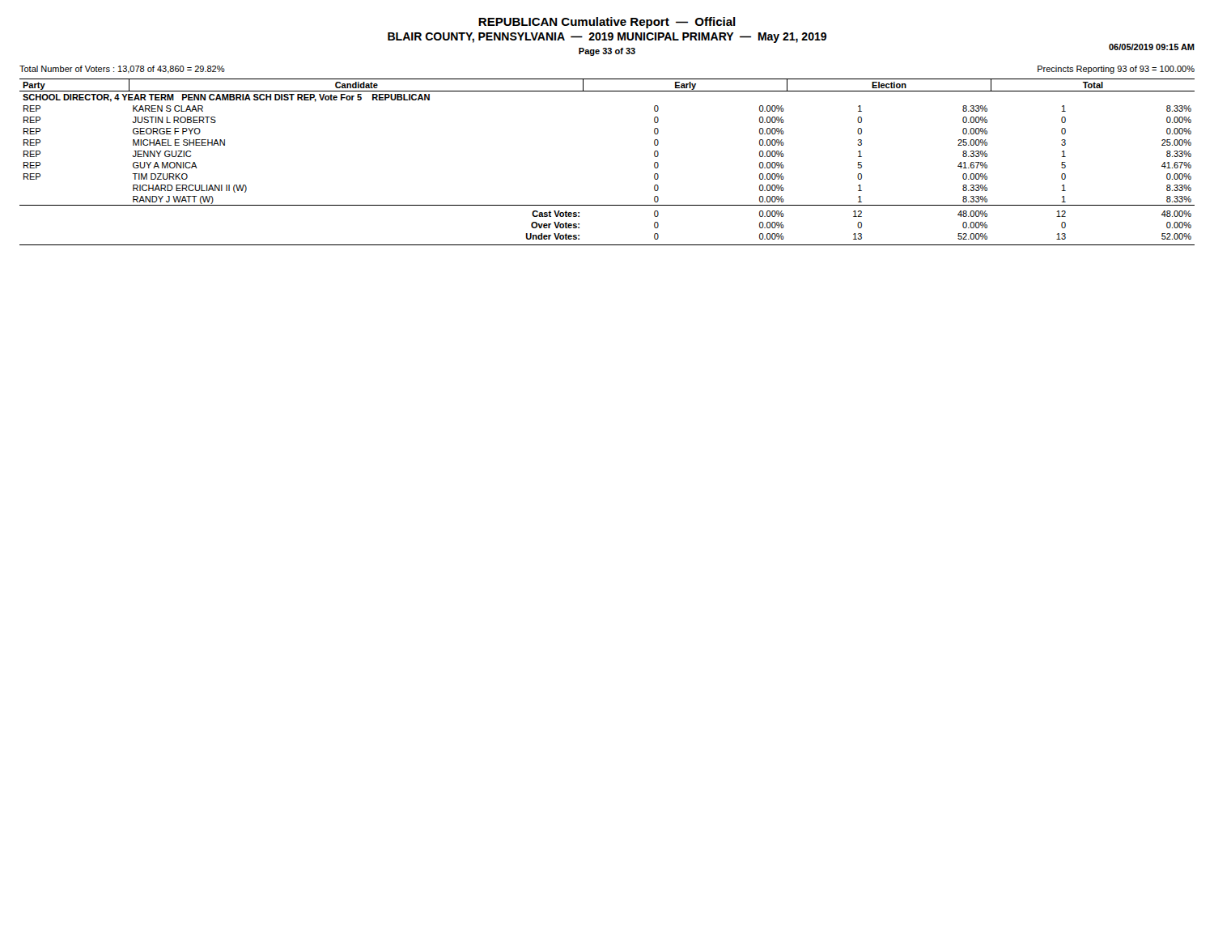REPUBLICAN Cumulative Report — Official
BLAIR COUNTY, PENNSYLVANIA — 2019 MUNICIPAL PRIMARY — May 21, 2019
Page 33 of 33
06/05/2019 09:15 AM
Total Number of Voters : 13,078 of 43,860 = 29.82% Precincts Reporting 93 of 93 = 100.00%
| Party | Candidate | Early | Election | Total |
| --- | --- | --- | --- | --- |
| SCHOOL DIRECTOR, 4 YEAR TERM PENN CAMBRIA SCH DIST REP, Vote For 5 REPUBLICAN |
| REP | KAREN S CLAAR | 0 | 0.00% | 1 | 8.33% | 1 | 8.33% |
| REP | JUSTIN L ROBERTS | 0 | 0.00% | 0 | 0.00% | 0 | 0.00% |
| REP | GEORGE F PYO | 0 | 0.00% | 0 | 0.00% | 0 | 0.00% |
| REP | MICHAEL E SHEEHAN | 0 | 0.00% | 3 | 25.00% | 3 | 25.00% |
| REP | JENNY GUZIC | 0 | 0.00% | 1 | 8.33% | 1 | 8.33% |
| REP | GUY A MONICA | 0 | 0.00% | 5 | 41.67% | 5 | 41.67% |
| REP | TIM DZURKO | 0 | 0.00% | 0 | 0.00% | 0 | 0.00% |
| | RICHARD ERCULIANI II (W) | 0 | 0.00% | 1 | 8.33% | 1 | 8.33% |
| | RANDY J WATT (W) | 0 | 0.00% | 1 | 8.33% | 1 | 8.33% |
| Cast Votes: | 0 | 0.00% | 12 | 48.00% | 12 | 48.00% |
| Over Votes: | 0 | 0.00% | 0 | 0.00% | 0 | 0.00% |
| Under Votes: | 0 | 0.00% | 13 | 52.00% | 13 | 52.00% |